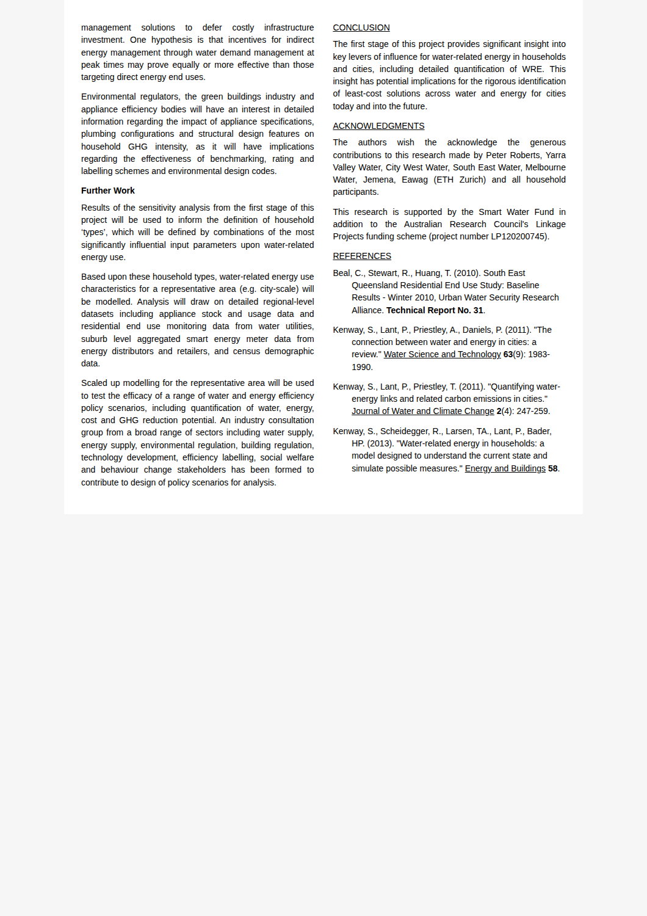management solutions to defer costly infrastructure investment. One hypothesis is that incentives for indirect energy management through water demand management at peak times may prove equally or more effective than those targeting direct energy end uses.
Environmental regulators, the green buildings industry and appliance efficiency bodies will have an interest in detailed information regarding the impact of appliance specifications, plumbing configurations and structural design features on household GHG intensity, as it will have implications regarding the effectiveness of benchmarking, rating and labelling schemes and environmental design codes.
Further Work
Results of the sensitivity analysis from the first stage of this project will be used to inform the definition of household ‘types’, which will be defined by combinations of the most significantly influential input parameters upon water-related energy use.
Based upon these household types, water-related energy use characteristics for a representative area (e.g. city-scale) will be modelled. Analysis will draw on detailed regional-level datasets including appliance stock and usage data and residential end use monitoring data from water utilities, suburb level aggregated smart energy meter data from energy distributors and retailers, and census demographic data.
Scaled up modelling for the representative area will be used to test the efficacy of a range of water and energy efficiency policy scenarios, including quantification of water, energy, cost and GHG reduction potential. An industry consultation group from a broad range of sectors including water supply, energy supply, environmental regulation, building regulation, technology development, efficiency labelling, social welfare and behaviour change stakeholders has been formed to contribute to design of policy scenarios for analysis.
CONCLUSION
The first stage of this project provides significant insight into key levers of influence for water-related energy in households and cities, including detailed quantification of WRE. This insight has potential implications for the rigorous identification of least-cost solutions across water and energy for cities today and into the future.
ACKNOWLEDGMENTS
The authors wish the acknowledge the generous contributions to this research made by Peter Roberts, Yarra Valley Water, City West Water, South East Water, Melbourne Water, Jemena, Eawag (ETH Zurich) and all household participants.
This research is supported by the Smart Water Fund in addition to the Australian Research Council's Linkage Projects funding scheme (project number LP120200745).
REFERENCES
Beal, C., Stewart, R., Huang, T. (2010). South East Queensland Residential End Use Study: Baseline Results - Winter 2010, Urban Water Security Research Alliance. Technical Report No. 31.
Kenway, S., Lant, P., Priestley, A., Daniels, P. (2011). "The connection between water and energy in cities: a review." Water Science and Technology 63(9): 1983-1990.
Kenway, S., Lant, P., Priestley, T. (2011). "Quantifying water-energy links and related carbon emissions in cities." Journal of Water and Climate Change 2(4): 247-259.
Kenway, S., Scheidegger, R., Larsen, TA., Lant, P., Bader, HP. (2013). "Water-related energy in households: a model designed to understand the current state and simulate possible measures." Energy and Buildings 58.